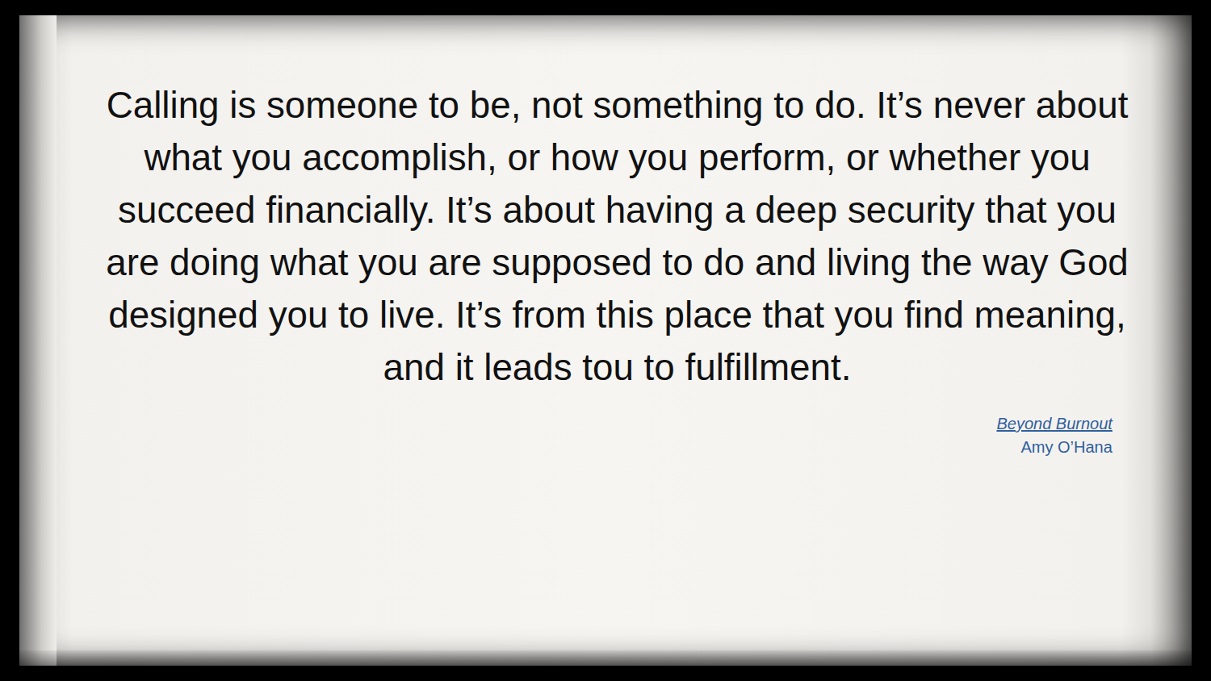Calling is someone to be, not something to do. It’s never about what you accomplish, or how you perform, or whether you succeed financially. It’s about having a deep security that you are doing what you are supposed to do and living the way God designed you to live. It’s from this place that you find meaning, and it leads tou to fulfillment.
Beyond Burnout Amy O’Hana